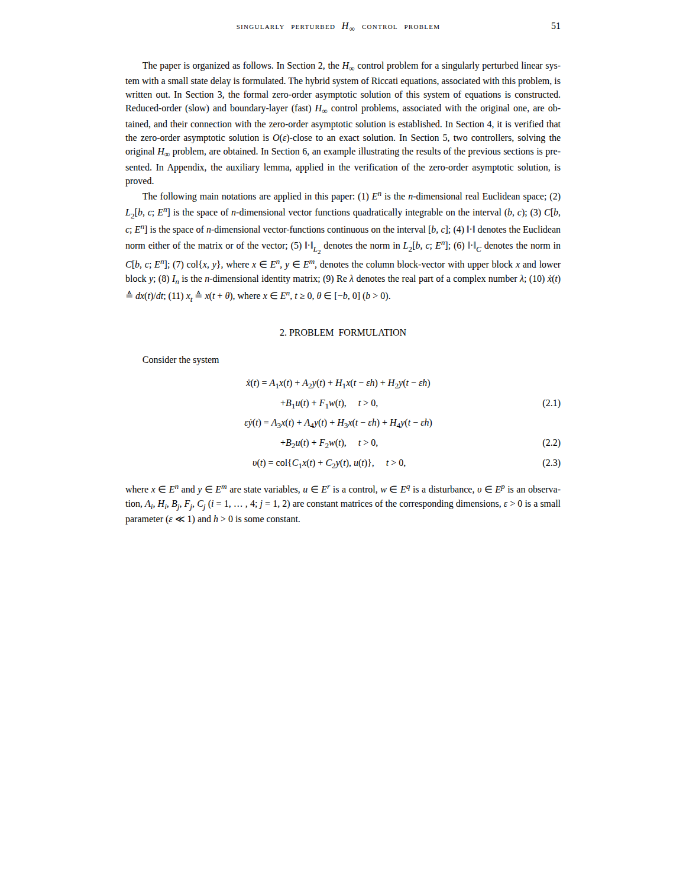singularly perturbed H∞ control problem 51
The paper is organized as follows. In Section 2, the H∞ control problem for a singularly perturbed linear system with a small state delay is formulated. The hybrid system of Riccati equations, associated with this problem, is written out. In Section 3, the formal zero-order asymptotic solution of this system of equations is constructed. Reduced-order (slow) and boundary-layer (fast) H∞ control problems, associated with the original one, are obtained, and their connection with the zero-order asymptotic solution is established. In Section 4, it is verified that the zero-order asymptotic solution is O(ε)-close to an exact solution. In Section 5, two controllers, solving the original H∞ problem, are obtained. In Section 6, an example illustrating the results of the previous sections is presented. In Appendix, the auxiliary lemma, applied in the verification of the zero-order asymptotic solution, is proved.
The following main notations are applied in this paper: (1) En is the n-dimensional real Euclidean space; (2) L2[b, c; En] is the space of n-dimensional vector functions quadratically integrable on the interval (b, c); (3) C[b, c; En] is the space of n-dimensional vector-functions continuous on the interval [b, c]; (4) ‖·‖ denotes the Euclidean norm either of the matrix or of the vector; (5) ‖·‖L2 denotes the norm in L2[b, c; En]; (6) ‖·‖C denotes the norm in C[b, c; En]; (7) col{x, y}, where x ∈ En, y ∈ Em, denotes the column block-vector with upper block x and lower block y; (8) In is the n-dimensional identity matrix; (9) Re λ denotes the real part of a complex number λ; (10) ẋ(t) ≜ dx(t)/dt; (11) xt ≜ x(t + θ), where x ∈ En, t ≥ 0, θ ∈ [−b, 0] (b > 0).
2. PROBLEM FORMULATION
Consider the system
ẋ(t) = A1x(t) + A2y(t) + H1x(t − εh) + H2y(t − εh)
+B1u(t) + F1w(t), t > 0, (2.1)
εẏ(t) = A3x(t) + A4y(t) + H3x(t − εh) + H4y(t − εh)
+B2u(t) + F2w(t), t > 0, (2.2)
υ(t) = col{C1x(t) + C2y(t), u(t)}, t > 0, (2.3)
where x ∈ En and y ∈ Em are state variables, u ∈ Er is a control, w ∈ Eq is a disturbance, υ ∈ Ep is an observation, Ai, Hi, Bj, Fj, Cj (i = 1, … , 4; j = 1, 2) are constant matrices of the corresponding dimensions, ε > 0 is a small parameter (ε ≪ 1) and h > 0 is some constant.